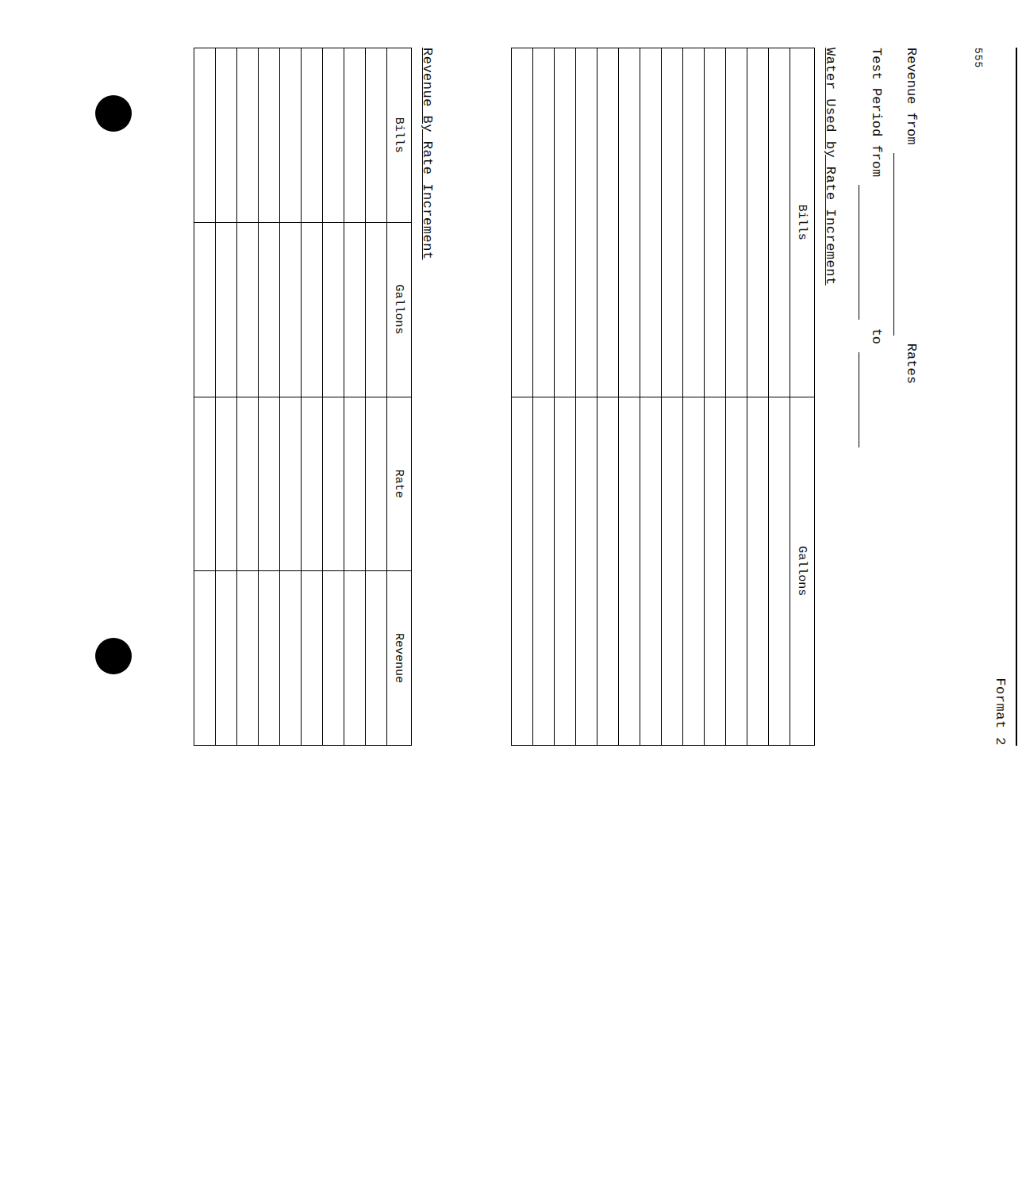Format 2
555
Revenue from Rates
Test Period from to
Water Used by Rate Increment
| Bills | Gallons |
| --- | --- |
Revenue By Rate Increment
| Bills | Gallons | Rate | Revenue |
| --- | --- | --- | --- |